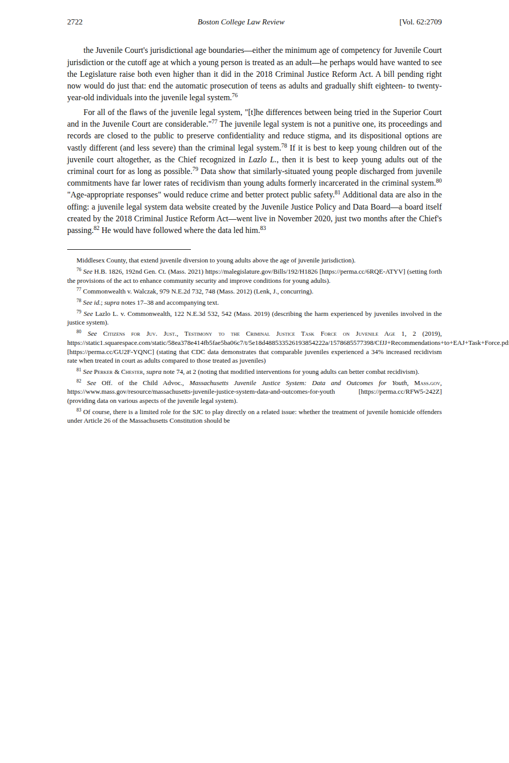2722 Boston College Law Review [Vol. 62:2709
the Juvenile Court's jurisdictional age boundaries—either the minimum age of competency for Juvenile Court jurisdiction or the cutoff age at which a young person is treated as an adult—he perhaps would have wanted to see the Legislature raise both even higher than it did in the 2018 Criminal Justice Reform Act. A bill pending right now would do just that: end the automatic prosecution of teens as adults and gradually shift eighteen- to twenty-year-old individuals into the juvenile legal system.76
For all of the flaws of the juvenile legal system, "[t]he differences between being tried in the Superior Court and in the Juvenile Court are considerable."77 The juvenile legal system is not a punitive one, its proceedings and records are closed to the public to preserve confidentiality and reduce stigma, and its dispositional options are vastly different (and less severe) than the criminal legal system.78 If it is best to keep young children out of the juvenile court altogether, as the Chief recognized in Lazlo L., then it is best to keep young adults out of the criminal court for as long as possible.79 Data show that similarly-situated young people discharged from juvenile commitments have far lower rates of recidivism than young adults formerly incarcerated in the criminal system.80 "Age-appropriate responses" would reduce crime and better protect public safety.81 Additional data are also in the offing: a juvenile legal system data website created by the Juvenile Justice Policy and Data Board—a board itself created by the 2018 Criminal Justice Reform Act—went live in November 2020, just two months after the Chief's passing.82 He would have followed where the data led him.83
Middlesex County, that extend juvenile diversion to young adults above the age of juvenile jurisdiction).
76 See H.B. 1826, 192nd Gen. Ct. (Mass. 2021) https://malegislature.gov/Bills/192/H1826 [https://perma.cc/6RQE-ATYV] (setting forth the provisions of the act to enhance community security and improve conditions for young adults).
77 Commonwealth v. Walczak, 979 N.E.2d 732, 748 (Mass. 2012) (Lenk, J., concurring).
78 See id.; supra notes 17–38 and accompanying text.
79 See Lazlo L. v. Commonwealth, 122 N.E.3d 532, 542 (Mass. 2019) (describing the harm experienced by juveniles involved in the justice system).
80 See Citizens for Juv. Just., Testimony to the Criminal Justice Task Force on Juvenile Age 1, 2 (2019), https://static1.squarespace.com/static/58ea378e414fb5fae5ba06c7/t/5e18d488533526193854222a/1578685577398/CfJJ+Recommendations+to+EAJ+Task+Force.pdf [https://perma.cc/GU2F-YQNC] (stating that CDC data demonstrates that comparable juveniles experienced a 34% increased recidivism rate when treated in court as adults compared to those treated as juveniles)
81 See Perker & Chester, supra note 74, at 2 (noting that modified interventions for young adults can better combat recidivism).
82 See Off. of the Child Advoc., Massachusetts Juvenile Justice System: Data and Outcomes for Youth, Mass.gov, https://www.mass.gov/resource/massachusetts-juvenile-justice-system-data-and-outcomes-for-youth [https://perma.cc/RFW5-242Z] (providing data on various aspects of the juvenile legal system).
83 Of course, there is a limited role for the SJC to play directly on a related issue: whether the treatment of juvenile homicide offenders under Article 26 of the Massachusetts Constitution should be